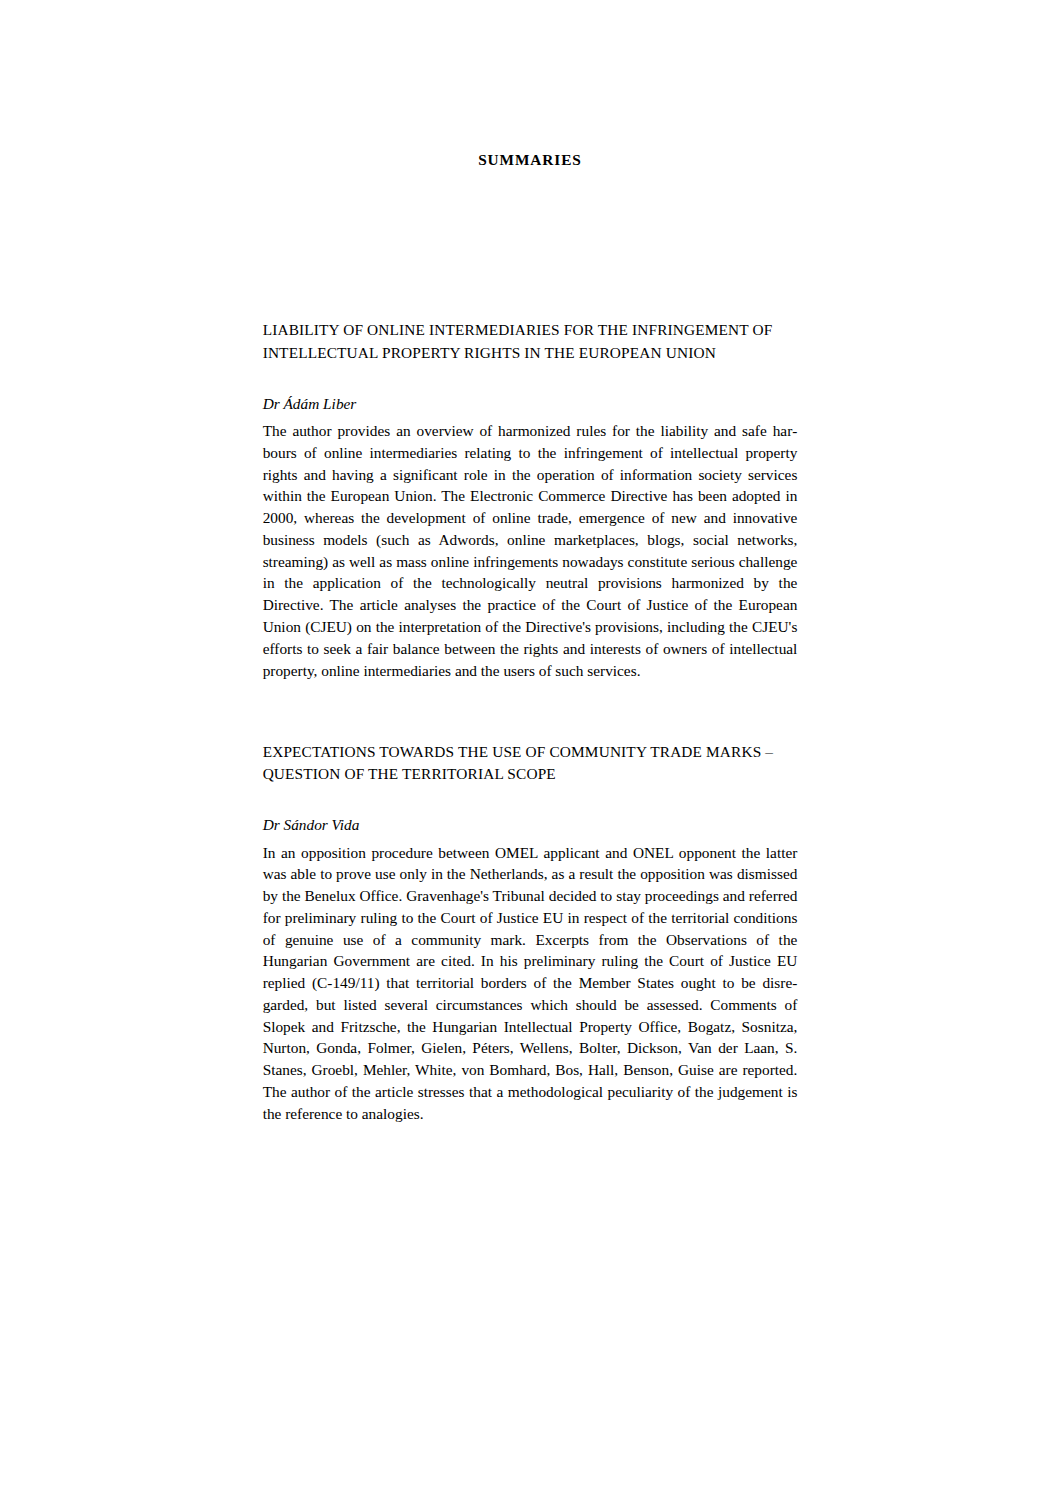Summaries
Liability of online intermediaries for the infringement of intellectual property rights in the European Union
Dr Ádám Liber
The author provides an overview of harmonized rules for the liability and safe harbours of online intermediaries relating to the infringement of intellectual property rights and having a significant role in the operation of information society services within the European Union. The Electronic Commerce Directive has been adopted in 2000, whereas the development of online trade, emergence of new and innovative business models (such as Adwords, online marketplaces, blogs, social networks, streaming) as well as mass online infringements nowadays constitute serious challenge in the application of the technologically neutral provisions harmonized by the Directive. The article analyses the practice of the Court of Justice of the European Union (CJEU) on the interpretation of the Directive's provisions, including the CJEU's efforts to seek a fair balance between the rights and interests of owners of intellectual property, online intermediaries and the users of such services.
Expectations towards the use of community trade marks – question of the territorial scope
Dr Sándor Vida
In an opposition procedure between OMEL applicant and ONEL opponent the latter was able to prove use only in the Netherlands, as a result the opposition was dismissed by the Benelux Office. Gravenhage's Tribunal decided to stay proceedings and referred for preliminary ruling to the Court of Justice EU in respect of the territorial conditions of genuine use of a community mark. Excerpts from the Observations of the Hungarian Government are cited. In his preliminary ruling the Court of Justice EU replied (C-149/11) that territorial borders of the Member States ought to be disregarded, but listed several circumstances which should be assessed. Comments of Slopek and Fritzsche, the Hungarian Intellectual Property Office, Bogatz, Sosnitza, Nurton, Gonda, Folmer, Gielen, Péters, Wellens, Bolter, Dickson, Van der Laan, S. Stanes, Groebl, Mehler, White, von Bomhard, Bos, Hall, Benson, Guise are reported. The author of the article stresses that a methodological peculiarity of the judgement is the reference to analogies.